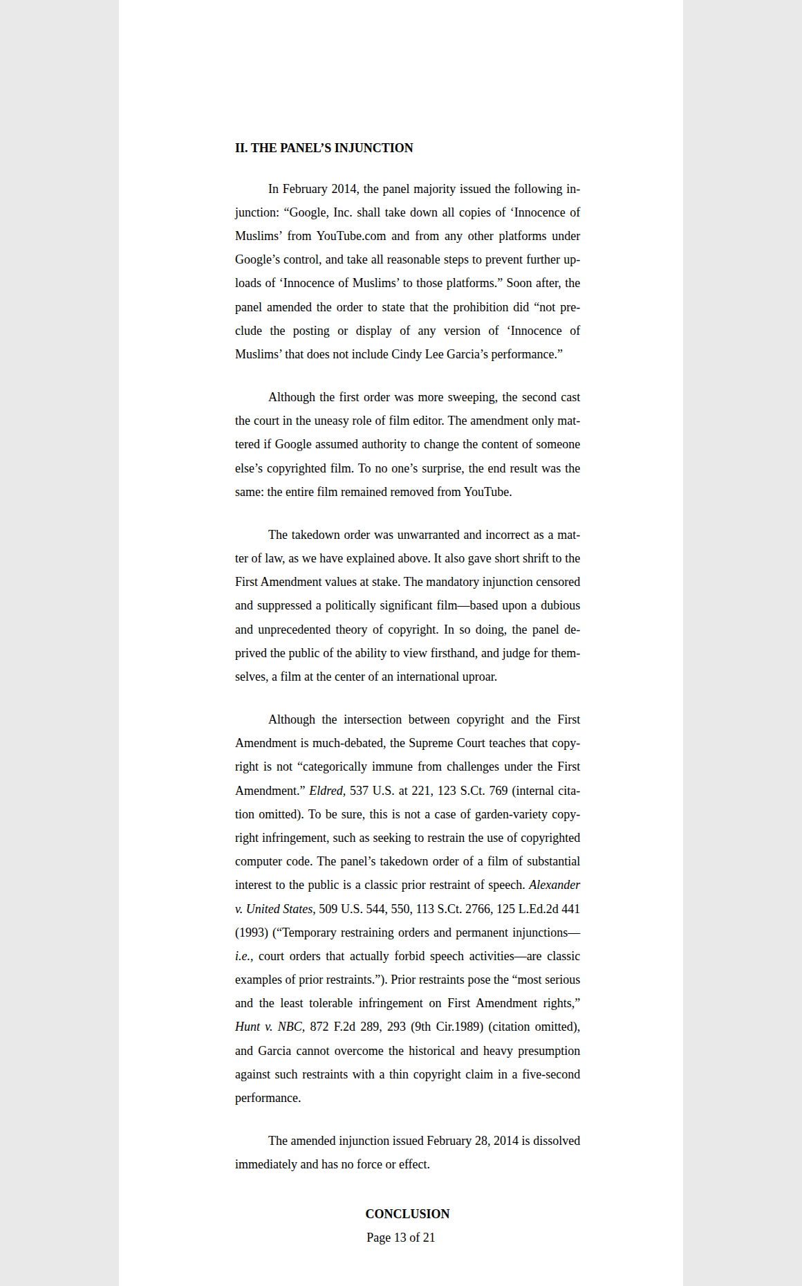II. THE PANEL’S INJUNCTION
In February 2014, the panel majority issued the following injunction: “Google, Inc. shall take down all copies of ‘Innocence of Muslims’ from YouTube.com and from any other platforms under Google’s control, and take all reasonable steps to prevent further uploads of ‘Innocence of Muslims’ to those platforms.” Soon after, the panel amended the order to state that the prohibition did “not preclude the posting or display of any version of ‘Innocence of Muslims’ that does not include Cindy Lee Garcia’s performance.”
Although the first order was more sweeping, the second cast the court in the uneasy role of film editor. The amendment only mattered if Google assumed authority to change the content of someone else’s copyrighted film. To no one’s surprise, the end result was the same: the entire film remained removed from YouTube.
The takedown order was unwarranted and incorrect as a matter of law, as we have explained above. It also gave short shrift to the First Amendment values at stake. The mandatory injunction censored and suppressed a politically significant film—based upon a dubious and unprecedented theory of copyright. In so doing, the panel deprived the public of the ability to view firsthand, and judge for themselves, a film at the center of an international uproar.
Although the intersection between copyright and the First Amendment is much-debated, the Supreme Court teaches that copyright is not “categorically immune from challenges under the First Amendment.” Eldred, 537 U.S. at 221, 123 S.Ct. 769 (internal citation omitted). To be sure, this is not a case of garden-variety copyright infringement, such as seeking to restrain the use of copyrighted computer code. The panel’s takedown order of a film of substantial interest to the public is a classic prior restraint of speech. Alexander v. United States, 509 U.S. 544, 550, 113 S.Ct. 2766, 125 L.Ed.2d 441 (1993) (“Temporary restraining orders and permanent injunctions—i.e., court orders that actually forbid speech activities—are classic examples of prior restraints.”). Prior restraints pose the “most serious and the least tolerable infringement on First Amendment rights,” Hunt v. NBC, 872 F.2d 289, 293 (9th Cir.1989) (citation omitted), and Garcia cannot overcome the historical and heavy presumption against such restraints with a thin copyright claim in a five-second performance.
The amended injunction issued February 28, 2014 is dissolved immediately and has no force or effect.
CONCLUSION
Page 13 of 21